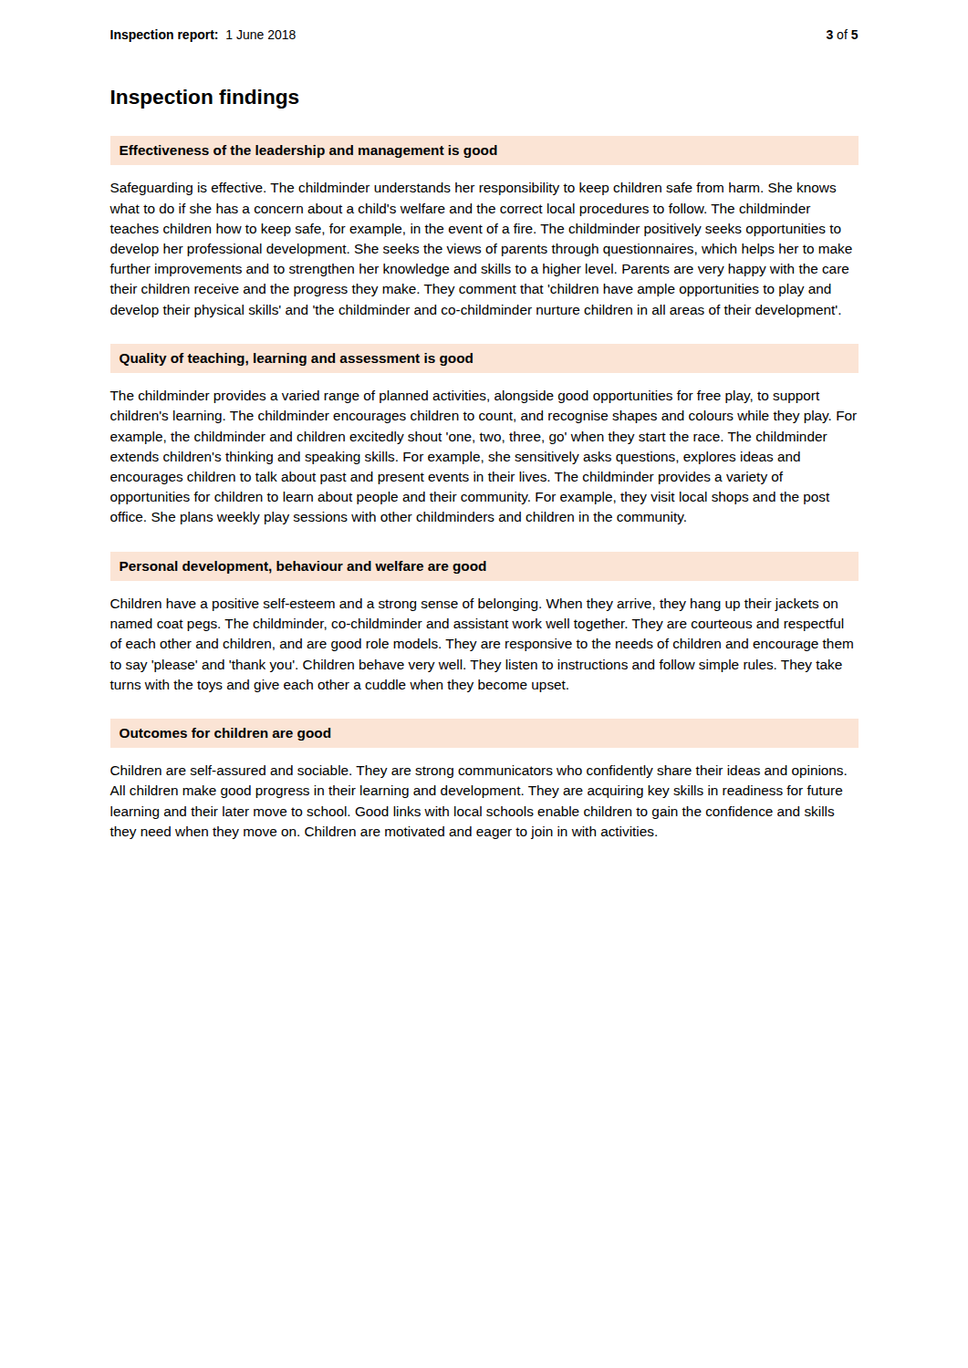Inspection report: 1 June 2018
3 of 5
Inspection findings
Effectiveness of the leadership and management is good
Safeguarding is effective. The childminder understands her responsibility to keep children safe from harm. She knows what to do if she has a concern about a child's welfare and the correct local procedures to follow. The childminder teaches children how to keep safe, for example, in the event of a fire. The childminder positively seeks opportunities to develop her professional development. She seeks the views of parents through questionnaires, which helps her to make further improvements and to strengthen her knowledge and skills to a higher level. Parents are very happy with the care their children receive and the progress they make. They comment that 'children have ample opportunities to play and develop their physical skills' and 'the childminder and co-childminder nurture children in all areas of their development'.
Quality of teaching, learning and assessment is good
The childminder provides a varied range of planned activities, alongside good opportunities for free play, to support children's learning. The childminder encourages children to count, and recognise shapes and colours while they play. For example, the childminder and children excitedly shout 'one, two, three, go' when they start the race. The childminder extends children's thinking and speaking skills. For example, she sensitively asks questions, explores ideas and encourages children to talk about past and present events in their lives. The childminder provides a variety of opportunities for children to learn about people and their community. For example, they visit local shops and the post office. She plans weekly play sessions with other childminders and children in the community.
Personal development, behaviour and welfare are good
Children have a positive self-esteem and a strong sense of belonging. When they arrive, they hang up their jackets on named coat pegs. The childminder, co-childminder and assistant work well together. They are courteous and respectful of each other and children, and are good role models. They are responsive to the needs of children and encourage them to say 'please' and 'thank you'. Children behave very well. They listen to instructions and follow simple rules. They take turns with the toys and give each other a cuddle when they become upset.
Outcomes for children are good
Children are self-assured and sociable. They are strong communicators who confidently share their ideas and opinions. All children make good progress in their learning and development. They are acquiring key skills in readiness for future learning and their later move to school. Good links with local schools enable children to gain the confidence and skills they need when they move on. Children are motivated and eager to join in with activities.